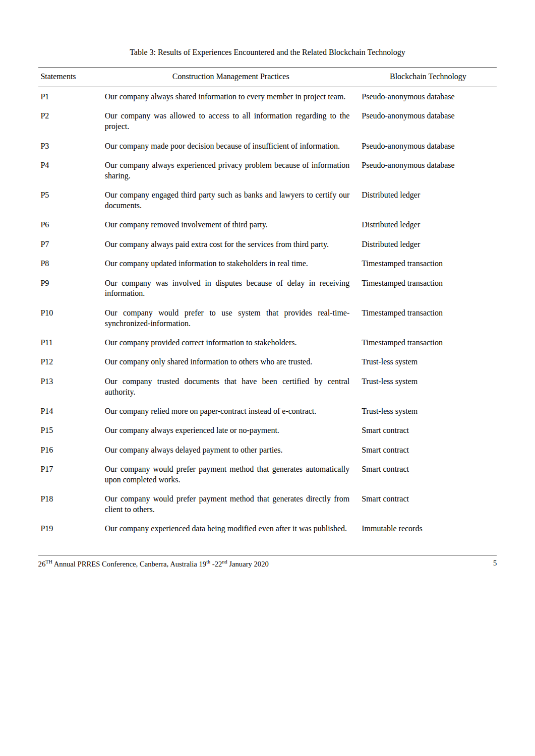Table 3: Results of Experiences Encountered and the Related Blockchain Technology
| Statements | Construction Management Practices | Blockchain Technology |
| --- | --- | --- |
| P1 | Our company always shared information to every member in project team. | Pseudo-anonymous database |
| P2 | Our company was allowed to access to all information regarding to the project. | Pseudo-anonymous database |
| P3 | Our company made poor decision because of insufficient of information. | Pseudo-anonymous database |
| P4 | Our company always experienced privacy problem because of information sharing. | Pseudo-anonymous database |
| P5 | Our company engaged third party such as banks and lawyers to certify our documents. | Distributed ledger |
| P6 | Our company removed involvement of third party. | Distributed ledger |
| P7 | Our company always paid extra cost for the services from third party. | Distributed ledger |
| P8 | Our company updated information to stakeholders in real time. | Timestamped transaction |
| P9 | Our company was involved in disputes because of delay in receiving information. | Timestamped transaction |
| P10 | Our company would prefer to use system that provides real-time-synchronized-information. | Timestamped transaction |
| P11 | Our company provided correct information to stakeholders. | Timestamped transaction |
| P12 | Our company only shared information to others who are trusted. | Trust-less system |
| P13 | Our company trusted documents that have been certified by central authority. | Trust-less system |
| P14 | Our company relied more on paper-contract instead of e-contract. | Trust-less system |
| P15 | Our company always experienced late or no-payment. | Smart contract |
| P16 | Our company always delayed payment to other parties. | Smart contract |
| P17 | Our company would prefer payment method that generates automatically upon completed works. | Smart contract |
| P18 | Our company would prefer payment method that generates directly from client to others. | Smart contract |
| P19 | Our company experienced data being modified even after it was published. | Immutable records |
26TH Annual PRRES Conference, Canberra, Australia 19th -22nd January 2020
5